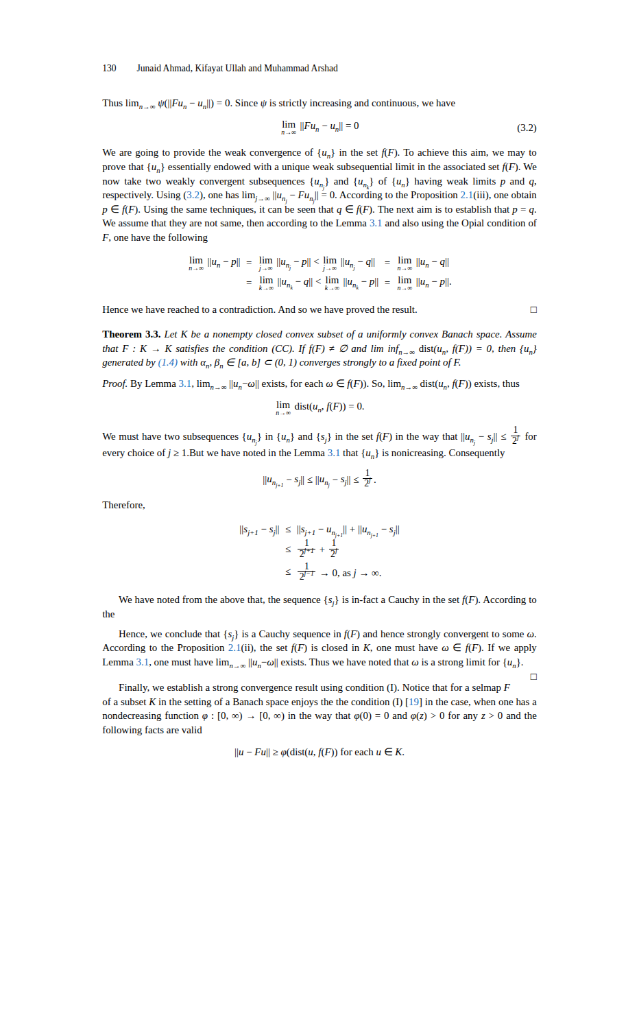130 Junaid Ahmad, Kifayat Ullah and Muhammad Arshad
Thus limn→∞ ψ(||Fun − un||) = 0. Since ψ is strictly increasing and continuous, we have
lim n→∞ ||Fun − un|| = 0 (3.2)
We are going to provide the weak convergence of {un} in the set f(F). To achieve this aim, we may to prove that {un} essentially endowed with a unique weak subsequential limit in the associated set f(F). We now take two weakly convergent subsequences {unj} and {unk} of {un} having weak limits p and q, respectively. Using (3.2), one has limj→∞ ||unj − Funj|| = 0. According to the Proposition 2.1(iii), one obtain p ∈ f(F). Using the same techniques, it can be seen that q ∈ f(F). The next aim is to establish that p = q. We assume that they are not same, then according to the Lemma 3.1 and also using the Opial condition of F, one have the following
lim n→∞ ||un − p||
=
lim j→∞ ||unj − p|| < lim j→∞ ||unj − q||
=
lim n→∞ ||un − q||
=
lim k→∞ ||unk − q|| < lim k→∞ ||unk − p||
=
lim n→∞ ||un − p||.
Hence we have reached to a contradiction. And so we have proved the result. □
Theorem 3.3. Let K be a nonempty closed convex subset of a uniformly convex Banach space. Assume that F : K → K satisfies the condition (CC). If f(F) ≠ ∅ and lim infn→∞ dist(un, f(F)) = 0, then {un} generated by (1.4) with αn, βn ∈ [a, b] ⊂ (0, 1) converges strongly to a fixed point of F.
Proof. By Lemma 3.1, limn→∞ ||un−ω|| exists, for each ω ∈ f(F)). So, limn→∞ dist(un, f(F)) exists, thus
lim n→∞ dist(un, f(F)) = 0.
We must have two subsequences {unj} in {un} and {sj} in the set f(F) in the way that ||unj − sj|| ≤ 12j for every choice of j ≥ 1.But we have noted in the Lemma 3.1 that {un} is nonicreasing. Consequently
||unj+1 − sj|| ≤ ||unj − sj|| ≤ 12j.
Therefore,
||sj+1 − sj||
≤
||sj+1 − unj+1|| + ||unj+1 − sj||
≤
12j+1 + 12j
≤
12j−1 → 0, as j → ∞.
We have noted from the above that, the sequence {sj} is in-fact a Cauchy in the set f(F). According to the
Hence, we conclude that {sj} is a Cauchy sequence in f(F) and hence strongly convergent to some ω. According to the Proposition 2.1(ii), the set f(F) is closed in K, one must have ω ∈ f(F). If we apply Lemma 3.1, one must have limn→∞ ||un−ω|| exists. Thus we have noted that ω is a strong limit for {un}. □
Finally, we establish a strong convergence result using condition (I). Notice that for a selmap F of a subset K in the setting of a Banach space enjoys the the condition (I) [19] in the case, when one has a nondecreasing function φ : [0, ∞) → [0, ∞) in the way that φ(0) = 0 and φ(z) > 0 for any z > 0 and the following facts are valid
||u − Fu|| ≥ φ(dist(u, f(F)) for each u ∈ K.